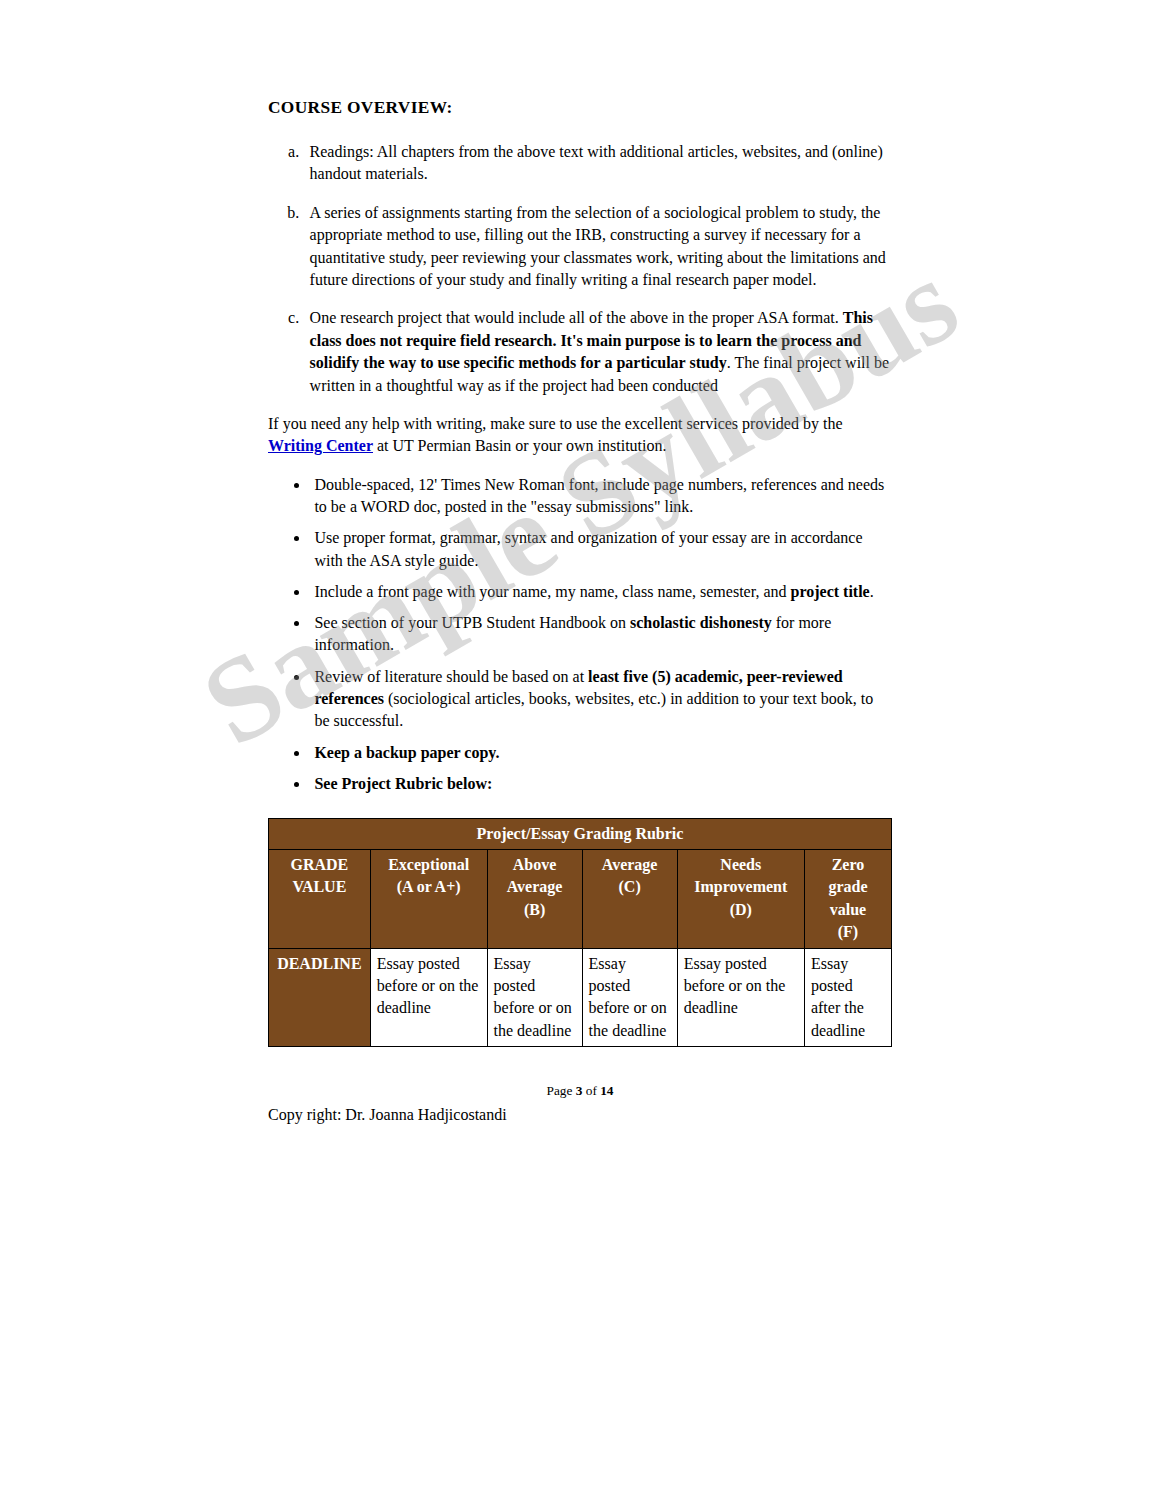Sample Syllabus
COURSE OVERVIEW:
Readings: All chapters from the above text with additional articles, websites, and (online) handout materials.
A series of assignments starting from the selection of a sociological problem to study, the appropriate method to use, filling out the IRB, constructing a survey if necessary for a quantitative study, peer reviewing your classmates work, writing about the limitations and future directions of your study and finally writing a final research paper model.
One research project that would include all of the above in the proper ASA format. This class does not require field research. It's main purpose is to learn the process and solidify the way to use specific methods for a particular study. The final project will be written in a thoughtful way as if the project had been conducted
If you need any help with writing, make sure to use the excellent services provided by the Writing Center at UT Permian Basin or your own institution.
Double-spaced, 12' Times New Roman font, include page numbers, references and needs to be a WORD doc, posted in the "essay submissions" link.
Use proper format, grammar, syntax and organization of your essay are in accordance with the ASA style guide.
Include a front page with your name, my name, class name, semester, and project title.
See section of your UTPB Student Handbook on scholastic dishonesty for more information.
Review of literature should be based on at least five (5) academic, peer-reviewed references (sociological articles, books, websites, etc.) in addition to your text book, to be successful.
Keep a backup paper copy.
See Project Rubric below:
| Project/Essay Grading Rubric |
| GRADE VALUE | Exceptional (A or A+) | Above Average (B) | Average (C) | Needs Improvement (D) | Zero grade value (F) |
| DEADLINE | Essay posted before or on the deadline | Essay posted before or on the deadline | Essay posted before or on the deadline | Essay posted before or on the deadline | Essay posted after the deadline |
Page 3 of 14
Copy right: Dr. Joanna Hadjicostandi